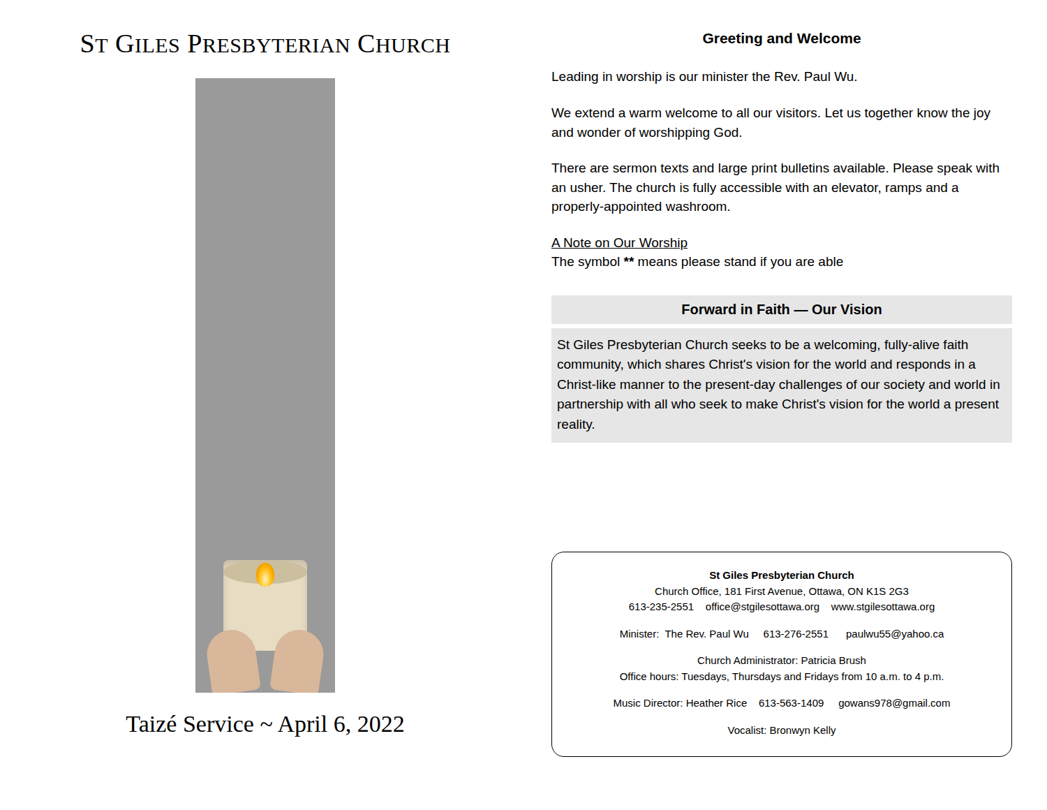ST GILES PRESBYTERIAN CHURCH
Taizé Service ~ April 6, 2022
Greeting and Welcome
Leading in worship is our minister the Rev. Paul Wu.
We extend a warm welcome to all our visitors. Let us together know the joy and wonder of worshipping God.
There are sermon texts and large print bulletins available. Please speak with an usher. The church is fully accessible with an elevator, ramps and a properly-appointed washroom.
A Note on Our Worship
The symbol ** means please stand if you are able
Forward in Faith — Our Vision
St Giles Presbyterian Church seeks to be a welcoming, fully-alive faith community, which shares Christ's vision for the world and responds in a Christ-like manner to the present-day challenges of our society and world in partnership with all who seek to make Christ's vision for the world a present reality.
St Giles Presbyterian Church
Church Office, 181 First Avenue, Ottawa, ON K1S 2G3
613-235-2551 office@stgilesottawa.org www.stgilesottawa.org
Minister: The Rev. Paul Wu 613-276-2551 paulwu55@yahoo.ca
Church Administrator: Patricia Brush
Office hours: Tuesdays, Thursdays and Fridays from 10 a.m. to 4 p.m.
Music Director: Heather Rice 613-563-1409 gowans978@gmail.com
Vocalist: Bronwyn Kelly